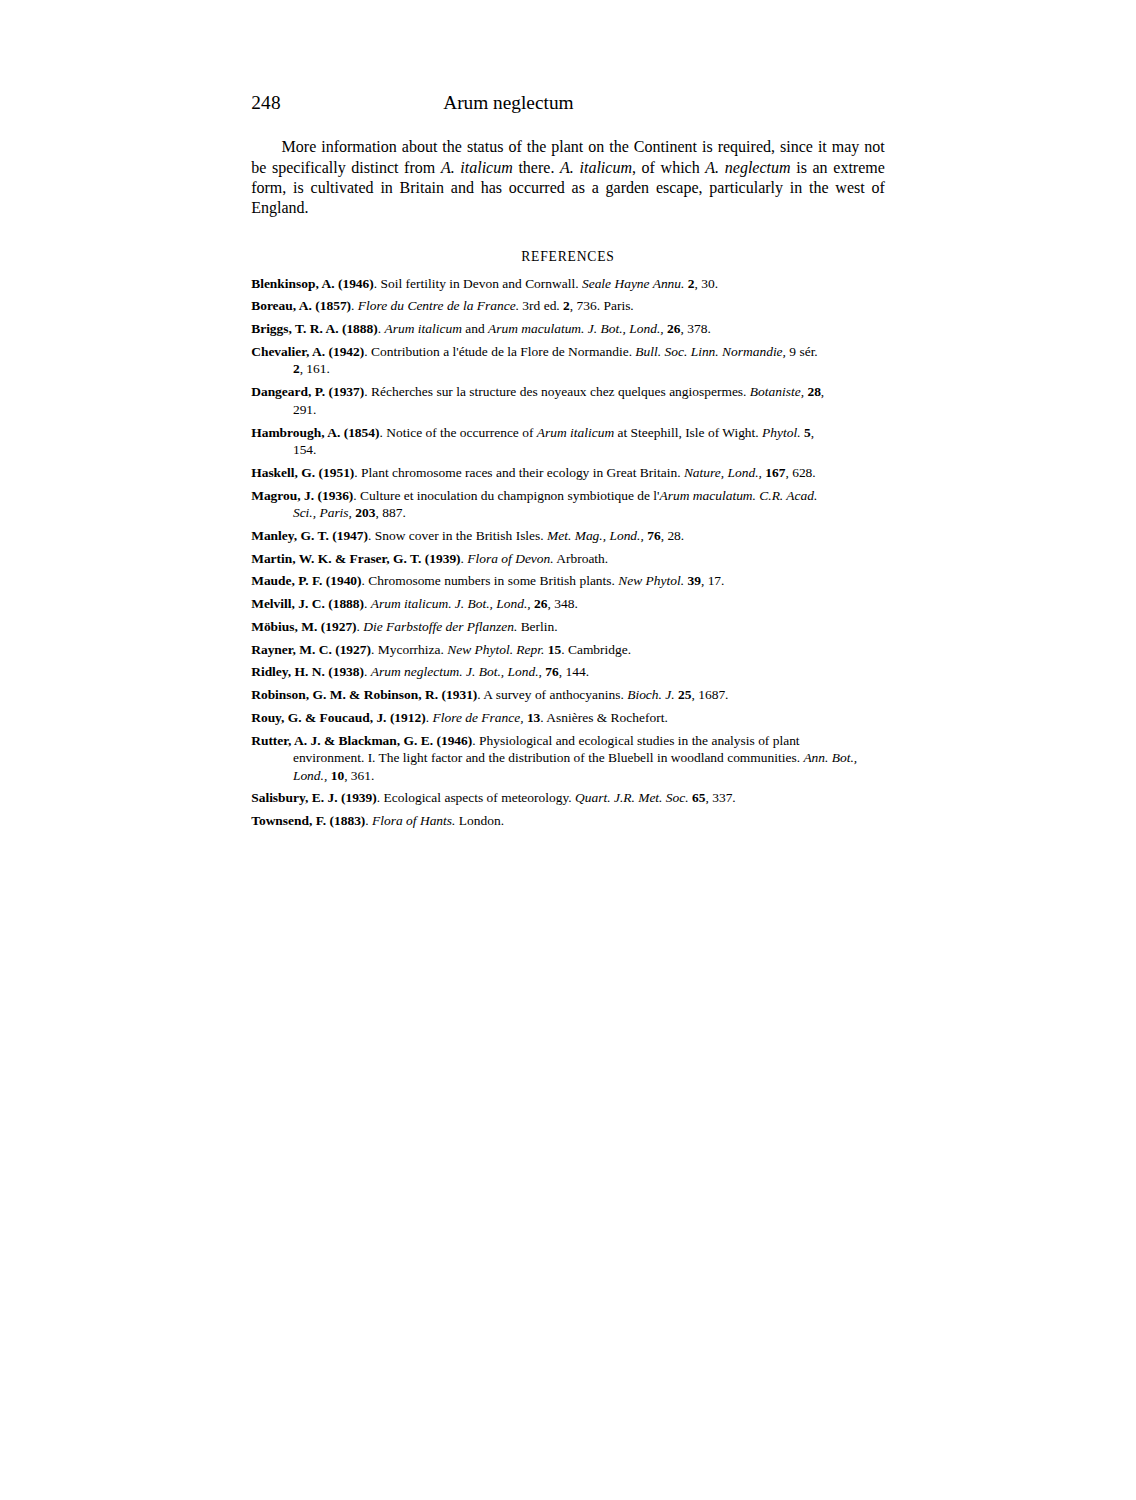248
Arum neglectum
More information about the status of the plant on the Continent is required, since it may not be specifically distinct from A. italicum there. A. italicum, of which A. neglectum is an extreme form, is cultivated in Britain and has occurred as a garden escape, particularly in the west of England.
REFERENCES
Blenkinsop, A. (1946). Soil fertility in Devon and Cornwall. Seale Hayne Annu. 2, 30.
Boreau, A. (1857). Flore du Centre de la France. 3rd ed. 2, 736. Paris.
Briggs, T. R. A. (1888). Arum italicum and Arum maculatum. J. Bot., Lond., 26, 378.
Chevalier, A. (1942). Contribution a l'étude de la Flore de Normandie. Bull. Soc. Linn. Normandie, 9 sér. 2, 161.
Dangeard, P. (1937). Récherches sur la structure des noyeaux chez quelques angiospermes. Botaniste, 28, 291.
Hambrough, A. (1854). Notice of the occurrence of Arum italicum at Steephill, Isle of Wight. Phytol. 5, 154.
Haskell, G. (1951). Plant chromosome races and their ecology in Great Britain. Nature, Lond., 167, 628.
Magrou, J. (1936). Culture et inoculation du champignon symbiotique de l'Arum maculatum. C.R. Acad. Sci., Paris, 203, 887.
Manley, G. T. (1947). Snow cover in the British Isles. Met. Mag., Lond., 76, 28.
Martin, W. K. & Fraser, G. T. (1939). Flora of Devon. Arbroath.
Maude, P. F. (1940). Chromosome numbers in some British plants. New Phytol. 39, 17.
Melvill, J. C. (1888). Arum italicum. J. Bot., Lond., 26, 348.
Möbius, M. (1927). Die Farbstoffe der Pflanzen. Berlin.
Rayner, M. C. (1927). Mycorrhiza. New Phytol. Repr. 15. Cambridge.
Ridley, H. N. (1938). Arum neglectum. J. Bot., Lond., 76, 144.
Robinson, G. M. & Robinson, R. (1931). A survey of anthocyanins. Bioch. J. 25, 1687.
Rouy, G. & Foucaud, J. (1912). Flore de France, 13. Asnières & Rochefort.
Rutter, A. J. & Blackman, G. E. (1946). Physiological and ecological studies in the analysis of plant environment. I. The light factor and the distribution of the Bluebell in woodland communities. Ann. Bot., Lond., 10, 361.
Salisbury, E. J. (1939). Ecological aspects of meteorology. Quart. J.R. Met. Soc. 65, 337.
Townsend, F. (1883). Flora of Hants. London.